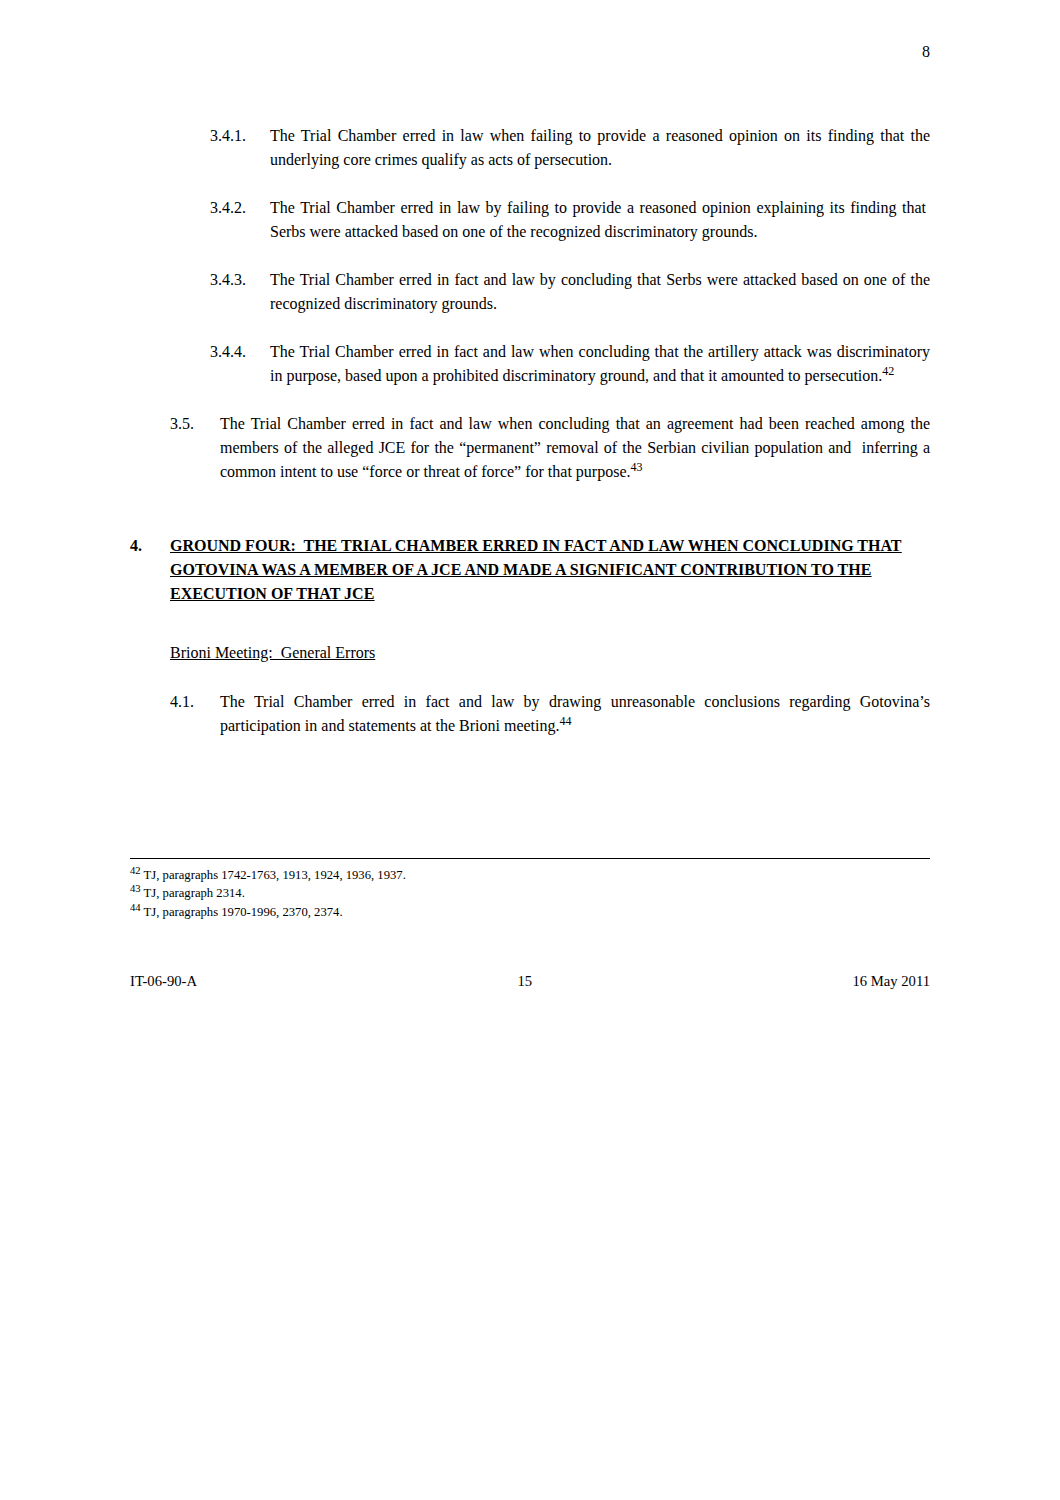8
3.4.1. The Trial Chamber erred in law when failing to provide a reasoned opinion on its finding that the underlying core crimes qualify as acts of persecution.
3.4.2. The Trial Chamber erred in law by failing to provide a reasoned opinion explaining its finding that Serbs were attacked based on one of the recognized discriminatory grounds.
3.4.3. The Trial Chamber erred in fact and law by concluding that Serbs were attacked based on one of the recognized discriminatory grounds.
3.4.4. The Trial Chamber erred in fact and law when concluding that the artillery attack was discriminatory in purpose, based upon a prohibited discriminatory ground, and that it amounted to persecution.42
3.5. The Trial Chamber erred in fact and law when concluding that an agreement had been reached among the members of the alleged JCE for the “permanent” removal of the Serbian civilian population and inferring a common intent to use “force or threat of force” for that purpose.43
4. GROUND FOUR: THE TRIAL CHAMBER ERRED IN FACT AND LAW WHEN CONCLUDING THAT GOTOVINA WAS A MEMBER OF A JCE AND MADE A SIGNIFICANT CONTRIBUTION TO THE EXECUTION OF THAT JCE
Brioni Meeting: General Errors
4.1. The Trial Chamber erred in fact and law by drawing unreasonable conclusions regarding Gotovina’s participation in and statements at the Brioni meeting.44
42 TJ, paragraphs 1742-1763, 1913, 1924, 1936, 1937.
43 TJ, paragraph 2314.
44 TJ, paragraphs 1970-1996, 2370, 2374.
IT-06-90-A 15 16 May 2011